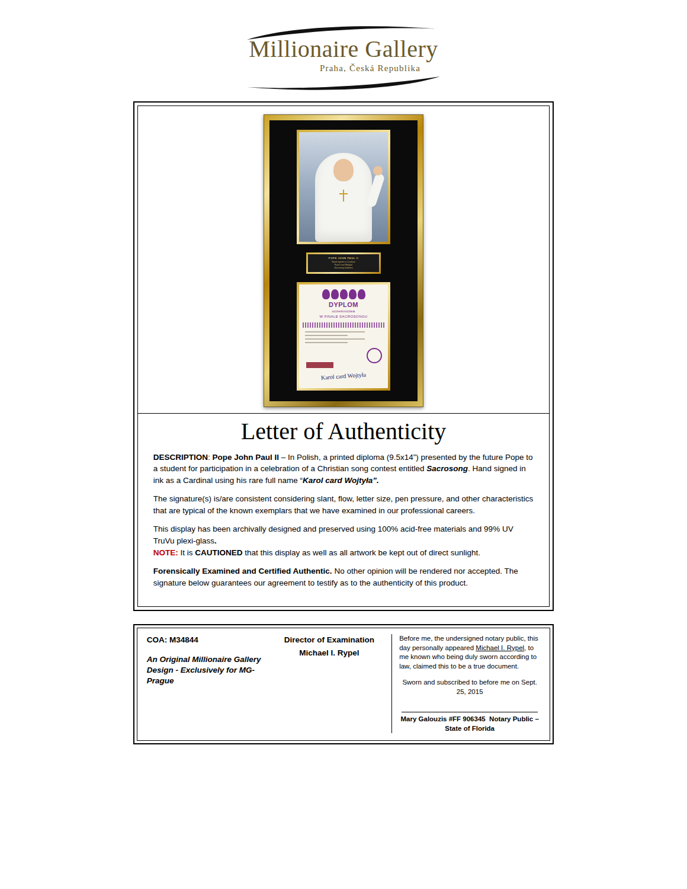Millionaire Gallery
Praha, Česká Republika
POPE JOHN PAUL II Hand signed as Cardinal
“Karol card Wojtyła”
Sacrosong Diploma
DYPLOM
uczestnictwa
W FINALE SACROSONGU
Karol card Wojtyła
Letter of Authenticity
DESCRIPTION: Pope John Paul II – In Polish, a printed diploma (9.5x14”) presented by the future Pope to a student for participation in a celebration of a Christian song contest entitled Sacrosong. Hand signed in ink as a Cardinal using his rare full name “Karol card Wojtyła”.
The signature(s) is/are consistent considering slant, flow, letter size, pen pressure, and other characteristics that are typical of the known exemplars that we have examined in our professional careers.
This display has been archivally designed and preserved using 100% acid-free materials and 99% UV TruVu plexi-glass.
NOTE: It is CAUTIONED that this display as well as all artwork be kept out of direct sunlight.
Forensically Examined and Certified Authentic. No other opinion will be rendered nor accepted. The signature below guarantees our agreement to testify as to the authenticity of this product.
| COA: M34844 An Original Millionaire Gallery Design - Exclusively for MG-Prague | Director of Examination Michael I. Rypel | Before me, the undersigned notary public, this day personally appeared Michael I. Rypel , to me known who being duly sworn according to law, claimed this to be a true document. Sworn and subscribed to before me on Sept. 25, 2015 Mary Galouzis #FF 906345 Notary Public – State of Florida |